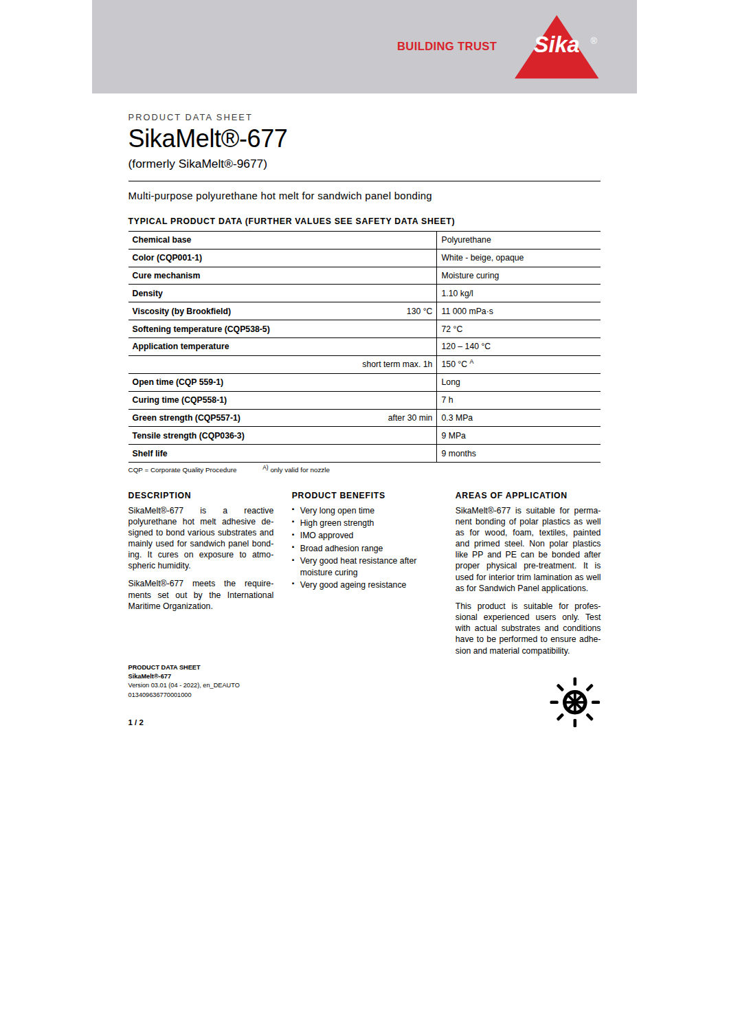BUILDING TRUST
Sika ®
PRODUCT DATA SHEET
SikaMelt®-677
(formerly SikaMelt®-9677)
Multi-purpose polyurethane hot melt for sandwich panel bonding
Typical product data (further values see safety data sheet)
| Chemical base | Polyurethane |
| Color (CQP001-1) | White - beige, opaque |
| Cure mechanism | Moisture curing |
| Density | 1.10 kg/l |
| Viscosity (by Brookfield) 130 °C | 11 000 mPa·s |
| Softening temperature (CQP538-5) | 72 °C |
| Application temperature | 120 – 140 °C |
| short term max. 1h | 150 °C A |
| Open time (CQP 559-1) | Long |
| Curing time (CQP558-1) | 7 h |
| Green strength (CQP557-1) after 30 min | 0.3 MPa |
| Tensile strength (CQP036-3) | 9 MPa |
| Shelf life | 9 months |
CQP = Corporate Quality Procedure
A) only valid for nozzle
Description
SikaMelt®-677 is a reactive polyurethane hot melt adhesive designed to bond various substrates and mainly used for sandwich panel bonding. It cures on exposure to atmospheric humidity.
SikaMelt®-677 meets the requirements set out by the International Maritime Organization.
Product benefits
Very long open time
High green strength
IMO approved
Broad adhesion range
Very good heat resistance after moisture curing
Very good ageing resistance
Areas of application
SikaMelt®-677 is suitable for permanent bonding of polar plastics as well as for wood, foam, textiles, painted and primed steel. Non polar plastics like PP and PE can be bonded after proper physical pre-treatment. It is used for interior trim lamination as well as for Sandwich Panel applications.
This product is suitable for professional experienced users only. Test with actual substrates and conditions have to be performed to ensure adhesion and material compatibility.
PRODUCT DATA SHEET
SikaMelt®-677
Version 03.01 (04 - 2022), en_DEAUTO
013409636770001000
1 / 2